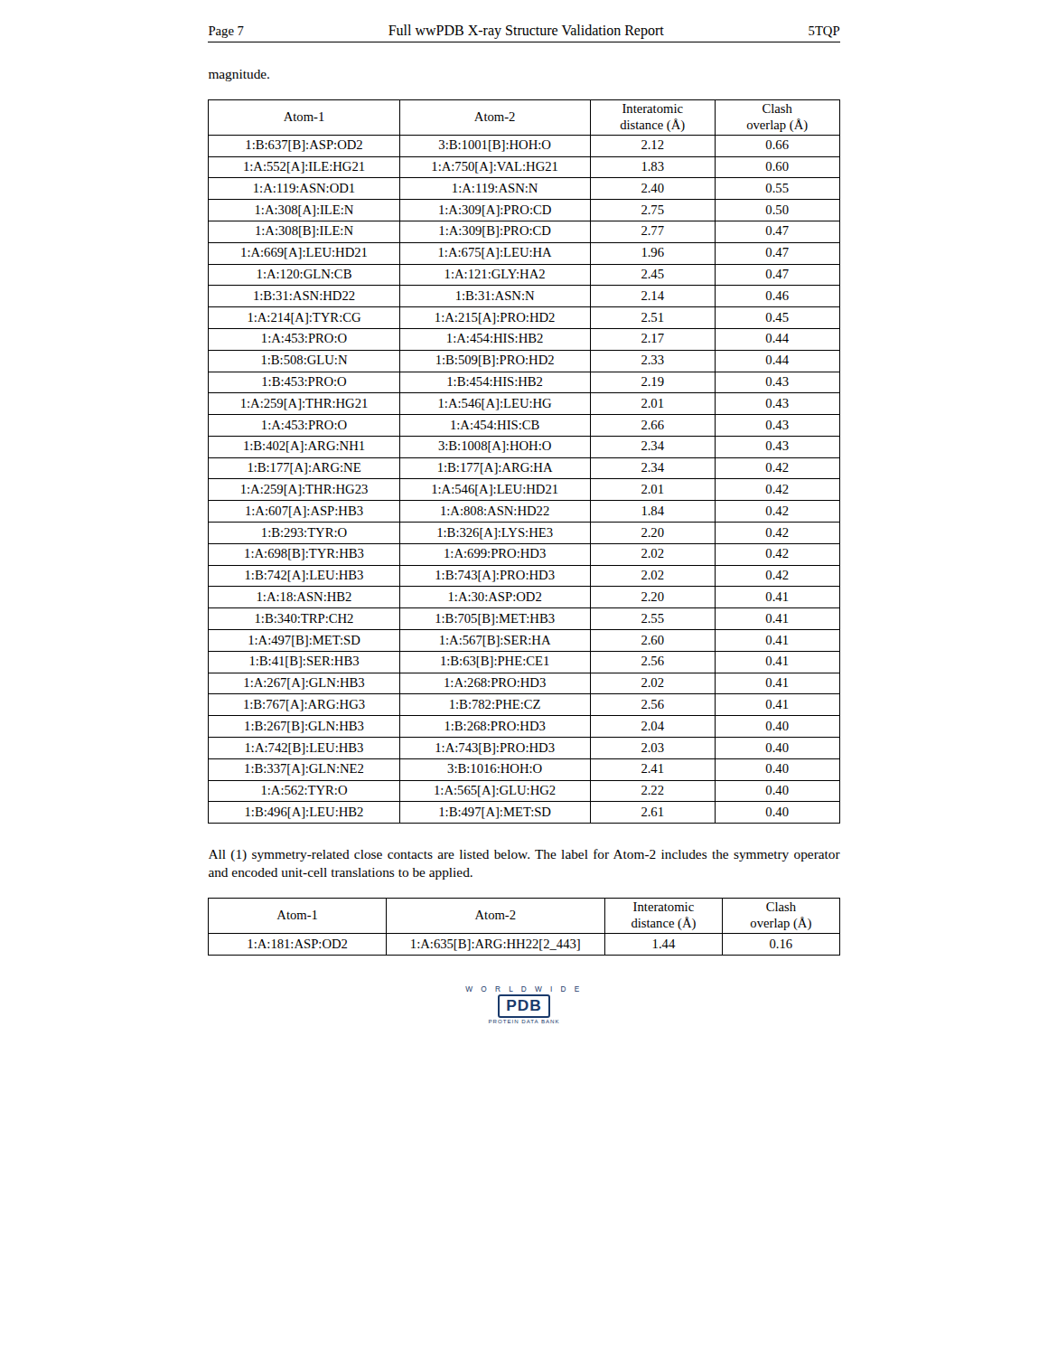Page 7
Full wwPDB X-ray Structure Validation Report
5TQP
magnitude.
Close contacts within the asymmetric unit
| Atom-1 | Atom-2 | Interatomic distance (Å) | Clash overlap (Å) |
| --- | --- | --- | --- |
| 1:B:637[B]:ASP:OD2 | 3:B:1001[B]:HOH:O | 2.12 | 0.66 |
| 1:A:552[A]:ILE:HG21 | 1:A:750[A]:VAL:HG21 | 1.83 | 0.60 |
| 1:A:119:ASN:OD1 | 1:A:119:ASN:N | 2.40 | 0.55 |
| 1:A:308[A]:ILE:N | 1:A:309[A]:PRO:CD | 2.75 | 0.50 |
| 1:A:308[B]:ILE:N | 1:A:309[B]:PRO:CD | 2.77 | 0.47 |
| 1:A:669[A]:LEU:HD21 | 1:A:675[A]:LEU:HA | 1.96 | 0.47 |
| 1:A:120:GLN:CB | 1:A:121:GLY:HA2 | 2.45 | 0.47 |
| 1:B:31:ASN:HD22 | 1:B:31:ASN:N | 2.14 | 0.46 |
| 1:A:214[A]:TYR:CG | 1:A:215[A]:PRO:HD2 | 2.51 | 0.45 |
| 1:A:453:PRO:O | 1:A:454:HIS:HB2 | 2.17 | 0.44 |
| 1:B:508:GLU:N | 1:B:509[B]:PRO:HD2 | 2.33 | 0.44 |
| 1:B:453:PRO:O | 1:B:454:HIS:HB2 | 2.19 | 0.43 |
| 1:A:259[A]:THR:HG21 | 1:A:546[A]:LEU:HG | 2.01 | 0.43 |
| 1:A:453:PRO:O | 1:A:454:HIS:CB | 2.66 | 0.43 |
| 1:B:402[A]:ARG:NH1 | 3:B:1008[A]:HOH:O | 2.34 | 0.43 |
| 1:B:177[A]:ARG:NE | 1:B:177[A]:ARG:HA | 2.34 | 0.42 |
| 1:A:259[A]:THR:HG23 | 1:A:546[A]:LEU:HD21 | 2.01 | 0.42 |
| 1:A:607[A]:ASP:HB3 | 1:A:808:ASN:HD22 | 1.84 | 0.42 |
| 1:B:293:TYR:O | 1:B:326[A]:LYS:HE3 | 2.20 | 0.42 |
| 1:A:698[B]:TYR:HB3 | 1:A:699:PRO:HD3 | 2.02 | 0.42 |
| 1:B:742[A]:LEU:HB3 | 1:B:743[A]:PRO:HD3 | 2.02 | 0.42 |
| 1:A:18:ASN:HB2 | 1:A:30:ASP:OD2 | 2.20 | 0.41 |
| 1:B:340:TRP:CH2 | 1:B:705[B]:MET:HB3 | 2.55 | 0.41 |
| 1:A:497[B]:MET:SD | 1:A:567[B]:SER:HA | 2.60 | 0.41 |
| 1:B:41[B]:SER:HB3 | 1:B:63[B]:PHE:CE1 | 2.56 | 0.41 |
| 1:A:267[A]:GLN:HB3 | 1:A:268:PRO:HD3 | 2.02 | 0.41 |
| 1:B:767[A]:ARG:HG3 | 1:B:782:PHE:CZ | 2.56 | 0.41 |
| 1:B:267[B]:GLN:HB3 | 1:B:268:PRO:HD3 | 2.04 | 0.40 |
| 1:A:742[B]:LEU:HB3 | 1:A:743[B]:PRO:HD3 | 2.03 | 0.40 |
| 1:B:337[A]:GLN:NE2 | 3:B:1016:HOH:O | 2.41 | 0.40 |
| 1:A:562:TYR:O | 1:A:565[A]:GLU:HG2 | 2.22 | 0.40 |
| 1:B:496[A]:LEU:HB2 | 1:B:497[A]:MET:SD | 2.61 | 0.40 |
All (1) symmetry-related close contacts are listed below. The label for Atom-2 includes the symmetry operator and encoded unit-cell translations to be applied.
| Atom-1 | Atom-2 | Interatomic distance (Å) | Clash overlap (Å) |
| --- | --- | --- | --- |
| 1:A:181:ASP:OD2 | 1:A:635[B]:ARG:HH22[2_443] | 1.44 | 0.16 |
W O R L D W I D E
PDB
PROTEIN DATA BANK